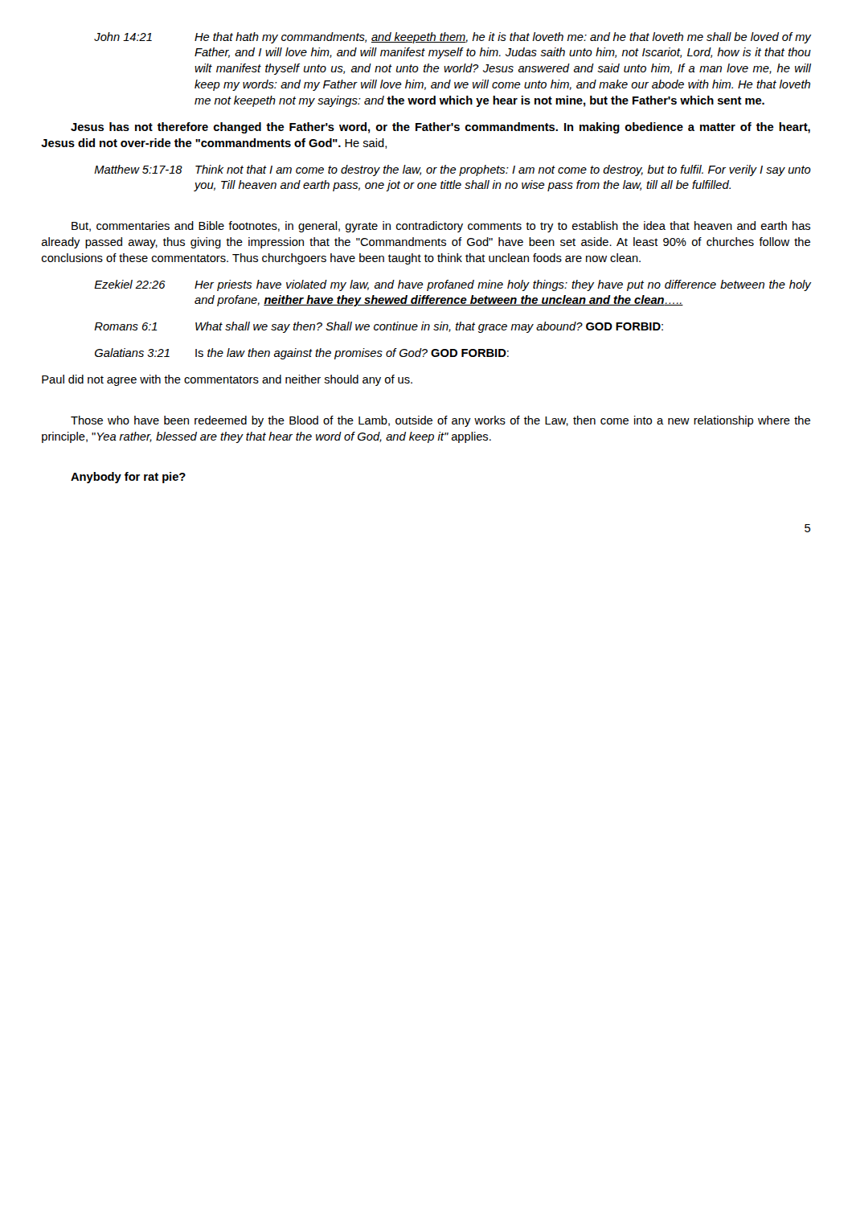John 14:21
He that hath my commandments, and keepeth them, he it is that loveth me: and he that loveth me shall be loved of my Father, and I will love him, and will manifest myself to him. Judas saith unto him, not Iscariot, Lord, how is it that thou wilt manifest thyself unto us, and not unto the world? Jesus answered and said unto him, If a man love me, he will keep my words: and my Father will love him, and we will come unto him, and make our abode with him. He that loveth me not keepeth not my sayings: and the word which ye hear is not mine, but the Father's which sent me.
Jesus has not therefore changed the Father's word, or the Father's commandments. In making obedience a matter of the heart, Jesus did not over-ride the "commandments of God". He said,
Matthew 5:17-18
Think not that I am come to destroy the law, or the prophets: I am not come to destroy, but to fulfil. For verily I say unto you, Till heaven and earth pass, one jot or one tittle shall in no wise pass from the law, till all be fulfilled.
But, commentaries and Bible footnotes, in general, gyrate in contradictory comments to try to establish the idea that heaven and earth has already passed away, thus giving the impression that the "Commandments of God" have been set aside. At least 90% of churches follow the conclusions of these commentators. Thus churchgoers have been taught to think that unclean foods are now clean.
Ezekiel 22:26
Her priests have violated my law, and have profaned mine holy things: they have put no difference between the holy and profane, neither have they shewed difference between the unclean and the clean…..
Romans 6:1
What shall we say then? Shall we continue in sin, that grace may abound? GOD FORBID:
Galatians 3:21
Is the law then against the promises of God? GOD FORBID:
Paul did not agree with the commentators and neither should any of us.
Those who have been redeemed by the Blood of the Lamb, outside of any works of the Law, then come into a new relationship where the principle, "Yea rather, blessed are they that hear the word of God, and keep it" applies.
Anybody for rat pie?
5